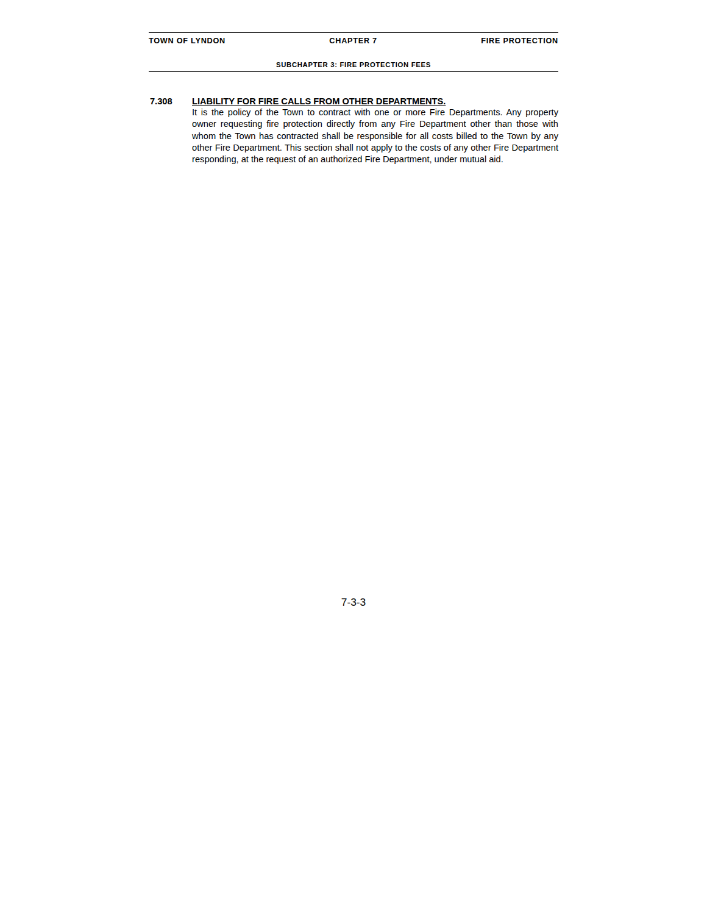TOWN OF LYNDON
CHAPTER 7
FIRE PROTECTION
SUBCHAPTER 3: FIRE PROTECTION FEES
7.308
LIABILITY FOR FIRE CALLS FROM OTHER DEPARTMENTS.
It is the policy of the Town to contract with one or more Fire Departments. Any property owner requesting fire protection directly from any Fire Department other than those with whom the Town has contracted shall be responsible for all costs billed to the Town by any other Fire Department. This section shall not apply to the costs of any other Fire Department responding, at the request of an authorized Fire Department, under mutual aid.
7-3-3